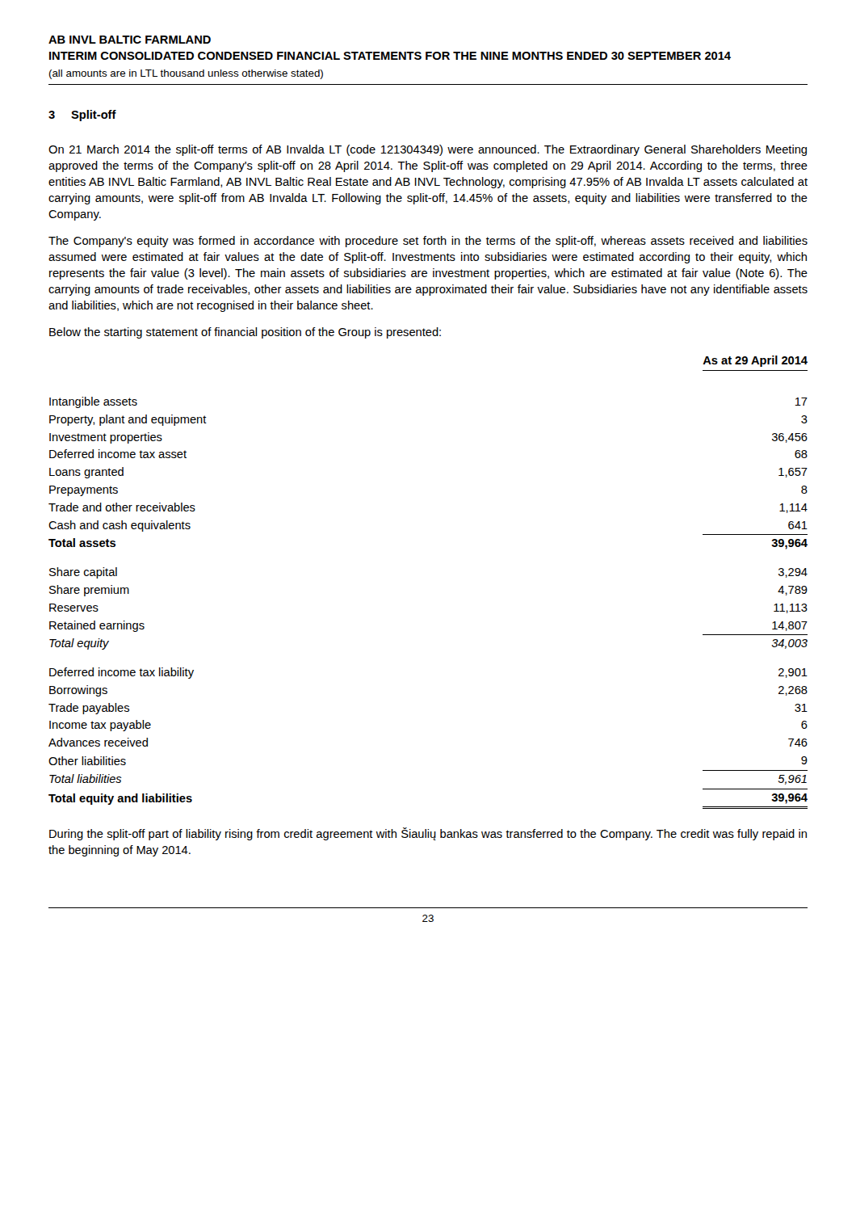AB INVL BALTIC FARMLAND
INTERIM CONSOLIDATED CONDENSED FINANCIAL STATEMENTS FOR THE NINE MONTHS ENDED 30 SEPTEMBER 2014
(all amounts are in LTL thousand unless otherwise stated)
3 Split-off
On 21 March 2014 the split-off terms of AB Invalda LT (code 121304349) were announced. The Extraordinary General Shareholders Meeting approved the terms of the Company's split-off on 28 April 2014. The Split-off was completed on 29 April 2014. According to the terms, three entities AB INVL Baltic Farmland, AB INVL Baltic Real Estate and AB INVL Technology, comprising 47.95% of AB Invalda LT assets calculated at carrying amounts, were split-off from AB Invalda LT. Following the split-off, 14.45% of the assets, equity and liabilities were transferred to the Company.
The Company's equity was formed in accordance with procedure set forth in the terms of the split-off, whereas assets received and liabilities assumed were estimated at fair values at the date of Split-off. Investments into subsidiaries were estimated according to their equity, which represents the fair value (3 level). The main assets of subsidiaries are investment properties, which are estimated at fair value (Note 6). The carrying amounts of trade receivables, other assets and liabilities are approximated their fair value. Subsidiaries have not any identifiable assets and liabilities, which are not recognised in their balance sheet.
Below the starting statement of financial position of the Group is presented:
| | As at 29 April 2014 |
| Intangible assets | 17 |
| Property, plant and equipment | 3 |
| Investment properties | 36,456 |
| Deferred income tax asset | 68 |
| Loans granted | 1,657 |
| Prepayments | 8 |
| Trade and other receivables | 1,114 |
| Cash and cash equivalents | 641 |
| Total assets | 39,964 |
| Share capital | 3,294 |
| Share premium | 4,789 |
| Reserves | 11,113 |
| Retained earnings | 14,807 |
| Total equity | 34,003 |
| Deferred income tax liability | 2,901 |
| Borrowings | 2,268 |
| Trade payables | 31 |
| Income tax payable | 6 |
| Advances received | 746 |
| Other liabilities | 9 |
| Total liabilities | 5,961 |
| Total equity and liabilities | 39,964 |
During the split-off part of liability rising from credit agreement with Šiaulių bankas was transferred to the Company. The credit was fully repaid in the beginning of May 2014.
23